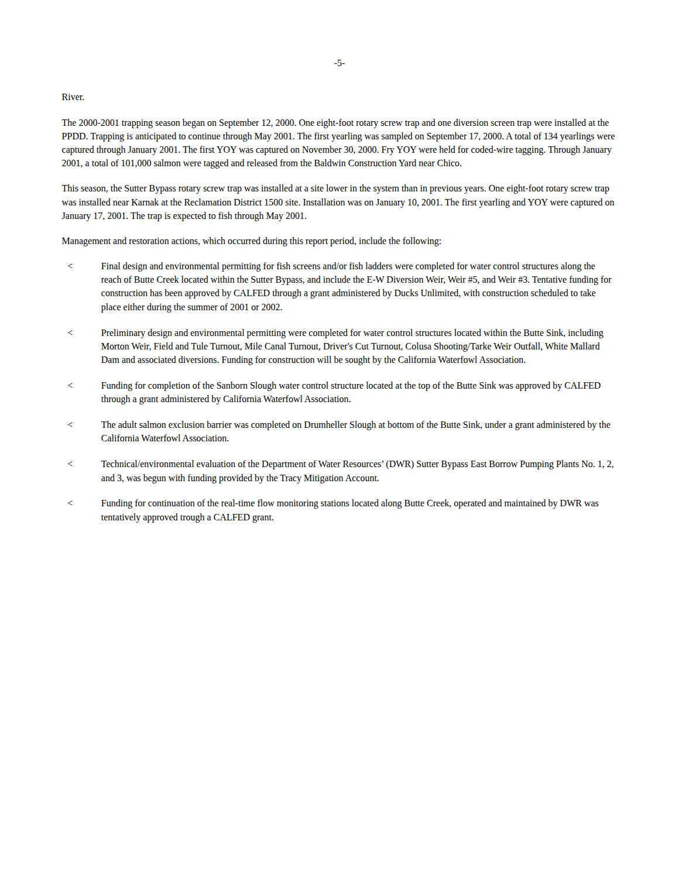-5-
River.
The 2000-2001 trapping season began on September 12, 2000. One eight-foot rotary screw trap and one diversion screen trap were installed at the PPDD. Trapping is anticipated to continue through May 2001. The first yearling was sampled on September 17, 2000. A total of 134 yearlings were captured through January 2001. The first YOY was captured on November 30, 2000. Fry YOY were held for coded-wire tagging. Through January 2001, a total of 101,000 salmon were tagged and released from the Baldwin Construction Yard near Chico.
This season, the Sutter Bypass rotary screw trap was installed at a site lower in the system than in previous years. One eight-foot rotary screw trap was installed near Karnak at the Reclamation District 1500 site. Installation was on January 10, 2001. The first yearling and YOY were captured on January 17, 2001. The trap is expected to fish through May 2001.
Management and restoration actions, which occurred during this report period, include the following:
<Final design and environmental permitting for fish screens and/or fish ladders were completed for water control structures along the reach of Butte Creek located within the Sutter Bypass, and include the E-W Diversion Weir, Weir #5, and Weir #3. Tentative funding for construction has been approved by CALFED through a grant administered by Ducks Unlimited, with construction scheduled to take place either during the summer of 2001 or 2002.
<Preliminary design and environmental permitting were completed for water control structures located within the Butte Sink, including Morton Weir, Field and Tule Turnout, Mile Canal Turnout, Driver's Cut Turnout, Colusa Shooting/Tarke Weir Outfall, White Mallard Dam and associated diversions. Funding for construction will be sought by the California Waterfowl Association.
<Funding for completion of the Sanborn Slough water control structure located at the top of the Butte Sink was approved by CALFED through a grant administered by California Waterfowl Association.
<The adult salmon exclusion barrier was completed on Drumheller Slough at bottom of the Butte Sink, under a grant administered by the California Waterfowl Association.
<Technical/environmental evaluation of the Department of Water Resources’ (DWR) Sutter Bypass East Borrow Pumping Plants No. 1, 2, and 3, was begun with funding provided by the Tracy Mitigation Account.
<Funding for continuation of the real-time flow monitoring stations located along Butte Creek, operated and maintained by DWR was tentatively approved trough a CALFED grant.